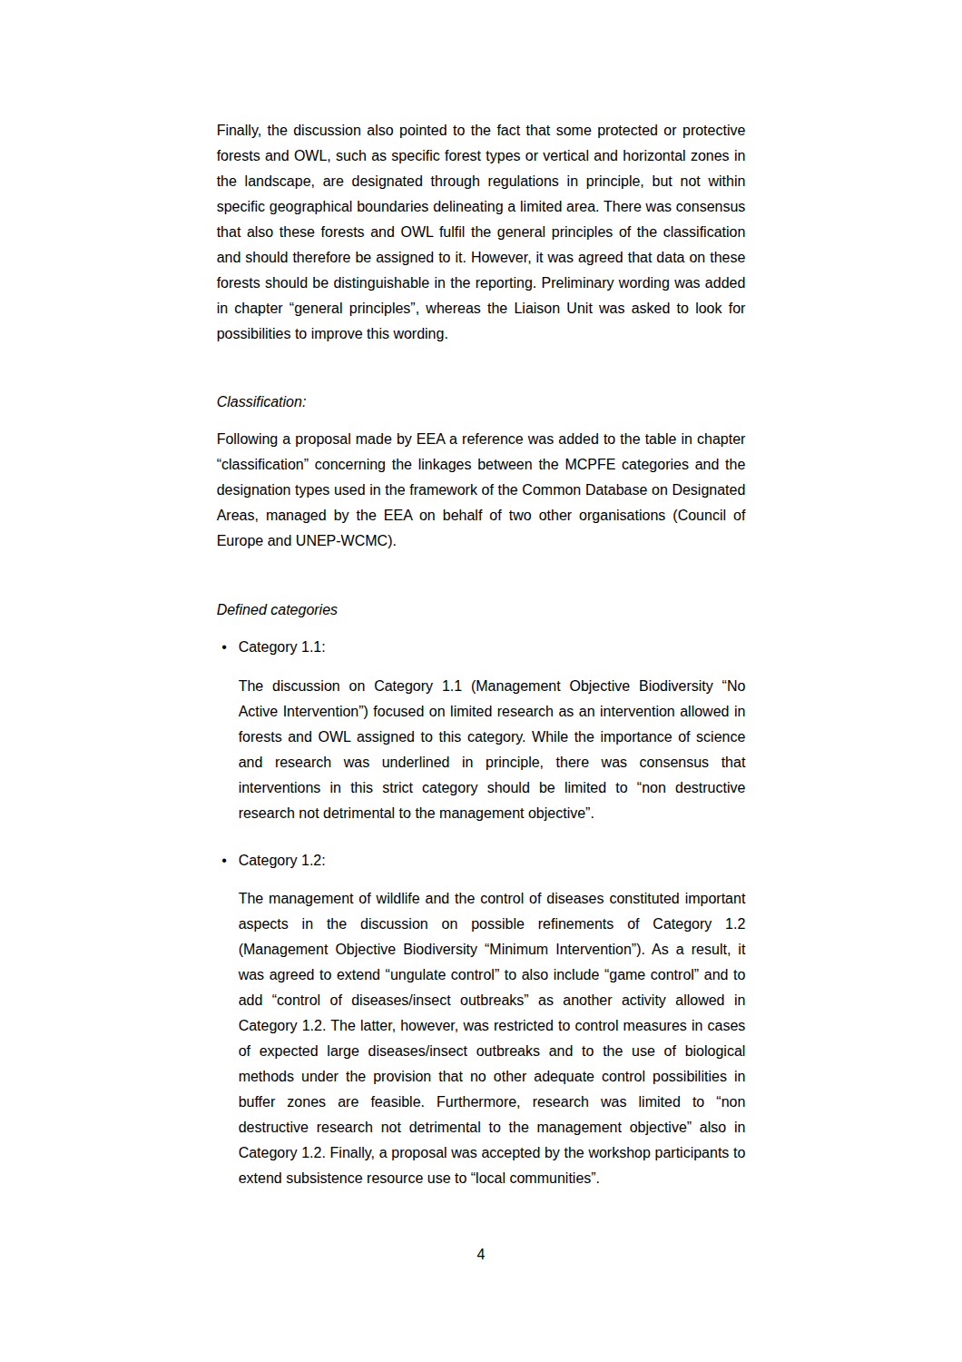Finally, the discussion also pointed to the fact that some protected or protective forests and OWL, such as specific forest types or vertical and horizontal zones in the landscape, are designated through regulations in principle, but not within specific geographical boundaries delineating a limited area. There was consensus that also these forests and OWL fulfil the general principles of the classification and should therefore be assigned to it. However, it was agreed that data on these forests should be distinguishable in the reporting. Preliminary wording was added in chapter “general principles”, whereas the Liaison Unit was asked to look for possibilities to improve this wording.
Classification:
Following a proposal made by EEA a reference was added to the table in chapter “classification” concerning the linkages between the MCPFE categories and the designation types used in the framework of the Common Database on Designated Areas, managed by the EEA on behalf of two other organisations (Council of Europe and UNEP-WCMC).
Defined categories
Category 1.1:
The discussion on Category 1.1 (Management Objective Biodiversity “No Active Intervention”) focused on limited research as an intervention allowed in forests and OWL assigned to this category. While the importance of science and research was underlined in principle, there was consensus that interventions in this strict category should be limited to “non destructive research not detrimental to the management objective”.
Category 1.2:
The management of wildlife and the control of diseases constituted important aspects in the discussion on possible refinements of Category 1.2 (Management Objective Biodiversity “Minimum Intervention”). As a result, it was agreed to extend “ungulate control” to also include “game control” and to add “control of diseases/insect outbreaks” as another activity allowed in Category 1.2. The latter, however, was restricted to control measures in cases of expected large diseases/insect outbreaks and to the use of biological methods under the provision that no other adequate control possibilities in buffer zones are feasible. Furthermore, research was limited to “non destructive research not detrimental to the management objective” also in Category 1.2. Finally, a proposal was accepted by the workshop participants to extend subsistence resource use to “local communities”.
4